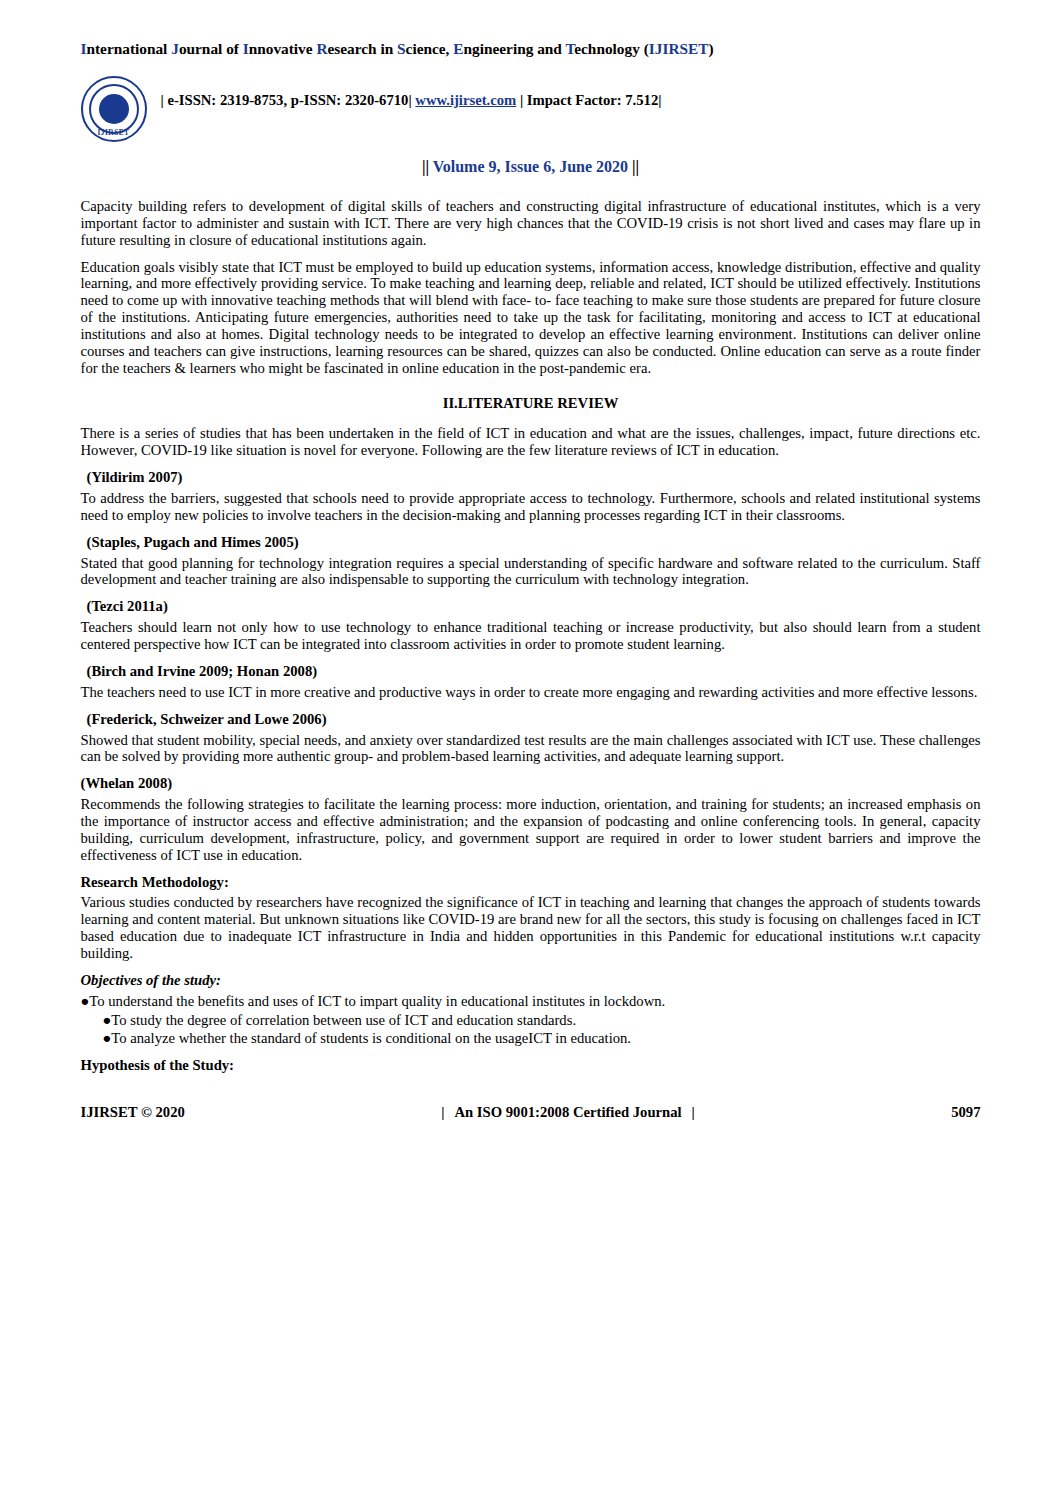International Journal of Innovative Research in Science, Engineering and Technology (IJIRSET)
IJIRSET
| e-ISSN: 2319-8753, p-ISSN: 2320-6710| www.ijirset.com | Impact Factor: 7.512|
|| Volume 9, Issue 6, June 2020 ||
Capacity building refers to development of digital skills of teachers and constructing digital infrastructure of educational institutes, which is a very important factor to administer and sustain with ICT. There are very high chances that the COVID-19 crisis is not short lived and cases may flare up in future resulting in closure of educational institutions again.
Education goals visibly state that ICT must be employed to build up education systems, information access, knowledge distribution, effective and quality learning, and more effectively providing service. To make teaching and learning deep, reliable and related, ICT should be utilized effectively. Institutions need to come up with innovative teaching methods that will blend with face- to- face teaching to make sure those students are prepared for future closure of the institutions. Anticipating future emergencies, authorities need to take up the task for facilitating, monitoring and access to ICT at educational institutions and also at homes. Digital technology needs to be integrated to develop an effective learning environment. Institutions can deliver online courses and teachers can give instructions, learning resources can be shared, quizzes can also be conducted. Online education can serve as a route finder for the teachers & learners who might be fascinated in online education in the post-pandemic era.
II.LITERATURE REVIEW
There is a series of studies that has been undertaken in the field of ICT in education and what are the issues, challenges, impact, future directions etc. However, COVID-19 like situation is novel for everyone. Following are the few literature reviews of ICT in education.
(Yildirim 2007)
To address the barriers, suggested that schools need to provide appropriate access to technology. Furthermore, schools and related institutional systems need to employ new policies to involve teachers in the decision-making and planning processes regarding ICT in their classrooms.
(Staples, Pugach and Himes 2005)
Stated that good planning for technology integration requires a special understanding of specific hardware and software related to the curriculum. Staff development and teacher training are also indispensable to supporting the curriculum with technology integration.
(Tezci 2011a)
Teachers should learn not only how to use technology to enhance traditional teaching or increase productivity, but also should learn from a student centered perspective how ICT can be integrated into classroom activities in order to promote student learning.
(Birch and Irvine 2009; Honan 2008)
The teachers need to use ICT in more creative and productive ways in order to create more engaging and rewarding activities and more effective lessons.
(Frederick, Schweizer and Lowe 2006)
Showed that student mobility, special needs, and anxiety over standardized test results are the main challenges associated with ICT use. These challenges can be solved by providing more authentic group- and problem-based learning activities, and adequate learning support.
(Whelan 2008)
Recommends the following strategies to facilitate the learning process: more induction, orientation, and training for students; an increased emphasis on the importance of instructor access and effective administration; and the expansion of podcasting and online conferencing tools. In general, capacity building, curriculum development, infrastructure, policy, and government support are required in order to lower student barriers and improve the effectiveness of ICT use in education.
Research Methodology:
Various studies conducted by researchers have recognized the significance of ICT in teaching and learning that changes the approach of students towards learning and content material. But unknown situations like COVID-19 are brand new for all the sectors, this study is focusing on challenges faced in ICT based education due to inadequate ICT infrastructure in India and hidden opportunities in this Pandemic for educational institutions w.r.t capacity building.
Objectives of the study:
●To understand the benefits and uses of ICT to impart quality in educational institutes in lockdown.
●To study the degree of correlation between use of ICT and education standards.
●To analyze whether the standard of students is conditional on the usageICT in education.
Hypothesis of the Study:
IJIRSET © 2020
|An ISO 9001:2008 Certified Journal|
5097